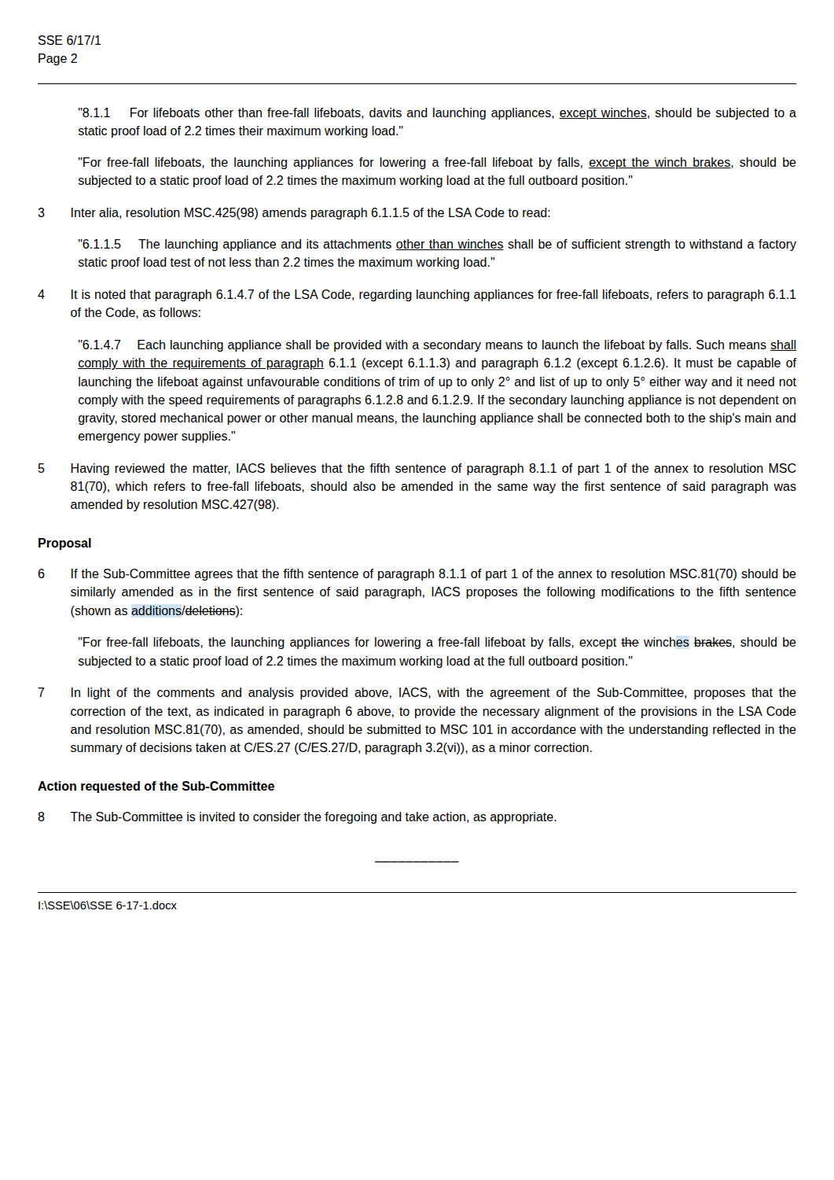SSE 6/17/1
Page 2
"8.1.1 For lifeboats other than free-fall lifeboats, davits and launching appliances, except winches, should be subjected to a static proof load of 2.2 times their maximum working load."
"For free-fall lifeboats, the launching appliances for lowering a free-fall lifeboat by falls, except the winch brakes, should be subjected to a static proof load of 2.2 times the maximum working load at the full outboard position."
3
Inter alia, resolution MSC.425(98) amends paragraph 6.1.1.5 of the LSA Code to read:
"6.1.1.5 The launching appliance and its attachments other than winches shall be of sufficient strength to withstand a factory static proof load test of not less than 2.2 times the maximum working load."
4
It is noted that paragraph 6.1.4.7 of the LSA Code, regarding launching appliances for free-fall lifeboats, refers to paragraph 6.1.1 of the Code, as follows:
"6.1.4.7 Each launching appliance shall be provided with a secondary means to launch the lifeboat by falls. Such means shall comply with the requirements of paragraph 6.1.1 (except 6.1.1.3) and paragraph 6.1.2 (except 6.1.2.6). It must be capable of launching the lifeboat against unfavourable conditions of trim of up to only 2° and list of up to only 5° either way and it need not comply with the speed requirements of paragraphs 6.1.2.8 and 6.1.2.9. If the secondary launching appliance is not dependent on gravity, stored mechanical power or other manual means, the launching appliance shall be connected both to the ship's main and emergency power supplies."
5
Having reviewed the matter, IACS believes that the fifth sentence of paragraph 8.1.1 of part 1 of the annex to resolution MSC 81(70), which refers to free-fall lifeboats, should also be amended in the same way the first sentence of said paragraph was amended by resolution MSC.427(98).
Proposal
6
If the Sub-Committee agrees that the fifth sentence of paragraph 8.1.1 of part 1 of the annex to resolution MSC.81(70) should be similarly amended as in the first sentence of said paragraph, IACS proposes the following modifications to the fifth sentence (shown as additions/deletions):
"For free-fall lifeboats, the launching appliances for lowering a free-fall lifeboat by falls, except the winches brakes, should be subjected to a static proof load of 2.2 times the maximum working load at the full outboard position."
7
In light of the comments and analysis provided above, IACS, with the agreement of the Sub-Committee, proposes that the correction of the text, as indicated in paragraph 6 above, to provide the necessary alignment of the provisions in the LSA Code and resolution MSC.81(70), as amended, should be submitted to MSC 101 in accordance with the understanding reflected in the summary of decisions taken at C/ES.27 (C/ES.27/D, paragraph 3.2(vi)), as a minor correction.
Action requested of the Sub-Committee
8
The Sub-Committee is invited to consider the foregoing and take action, as appropriate.
___________
I:\SSE\06\SSE 6-17-1.docx